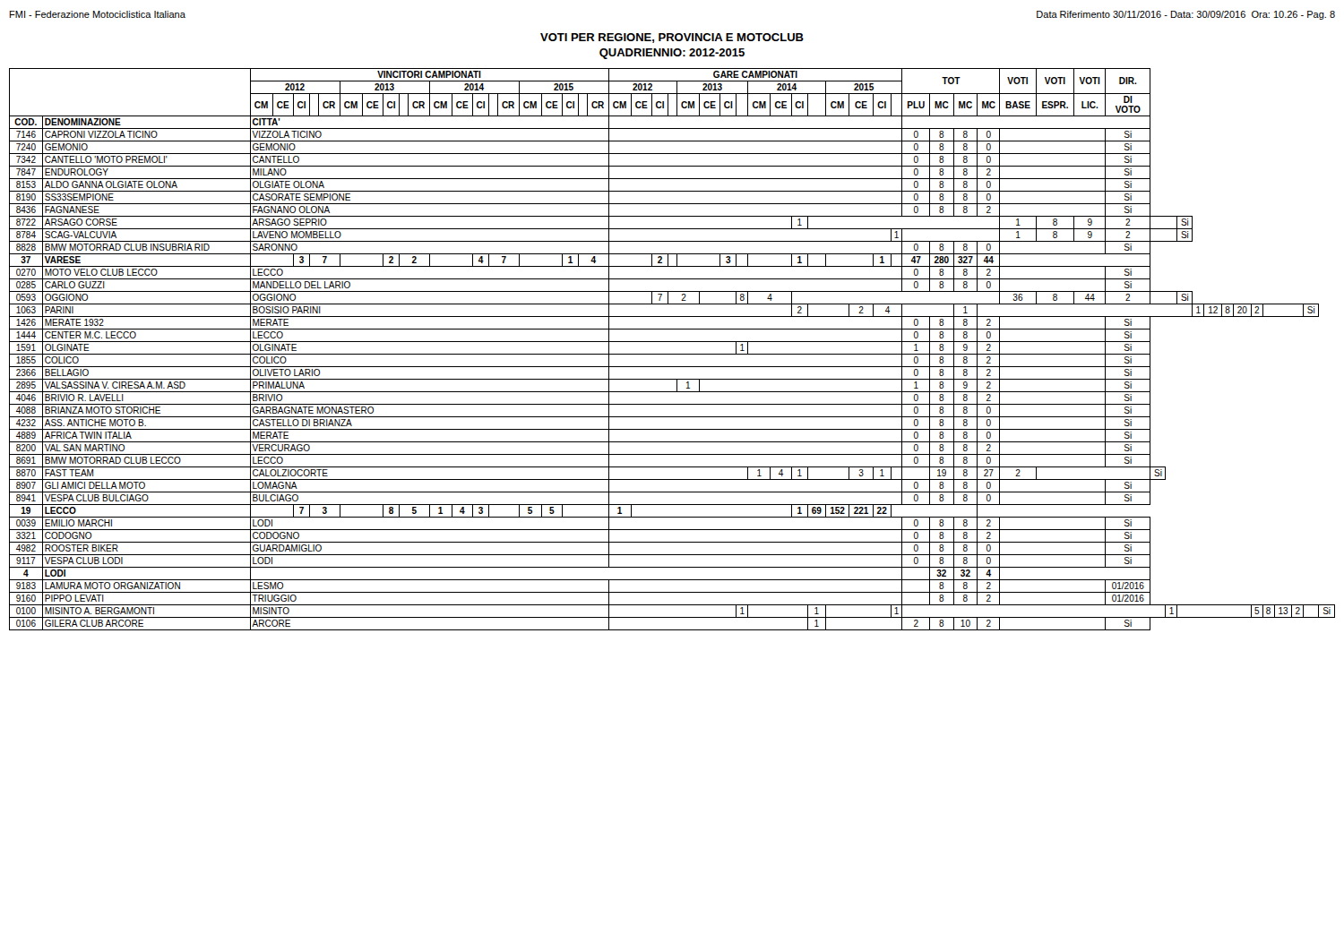FMI - Federazione Motociclistica Italiana
Data Riferimento 30/11/2016 - Data: 30/09/2016 Ora: 10.26 - Pag. 8
VOTI PER REGIONE, PROVINCIA E MOTOCLUB
QUADRIENNIO: 2012-2015
| | VINCITORI CAMPIONATI | GARE CAMPIONATI | TOT | VOTI | VOTI | VOTI | DIR. |
| --- | --- | --- | --- | --- | --- | --- | --- |
| 2012 | 2013 | 2014 | 2015 | 2012 | 2013 | 2014 | 2015 |
| CM | CE | CI | | CR | CM | CE | CI | | CR | CM | CE | CI | | CR | CM | CE | CI | | CR | CM | CE | CI | | CM | CE | CI | | CM | CE | CI | | CM | CE | CI | | PLU | MC | MC | MC | BASE | ESPR. | LIC. | DI VOTO |
| COD. | DENOMINAZIONE | CITTA' | | |
| 7146 | CAPRONI VIZZOLA TICINO | VIZZOLA TICINO | | 0 | 8 | 8 | 0 | | Si |
| 7240 | GEMONIO | GEMONIO | | 0 | 8 | 8 | 0 | | Si |
| 7342 | CANTELLO 'MOTO PREMOLI' | CANTELLO | | 0 | 8 | 8 | 0 | | Si |
| 7847 | ENDUROLOGY | MILANO | | 0 | 8 | 8 | 2 | | Si |
| 8153 | ALDO GANNA OLGIATE OLONA | OLGIATE OLONA | | 0 | 8 | 8 | 0 | | Si |
| 8190 | SS33SEMPIONE | CASORATE SEMPIONE | | 0 | 8 | 8 | 0 | | Si |
| 8436 | FAGNANESE | FAGNANO OLONA | | 0 | 8 | 8 | 2 | | Si |
| 8722 | ARSAGO CORSE | ARSAGO SEPRIO | | 1 | | 1 | 8 | 9 | 2 | | Si |
| 8784 | SCAG-VALCUVIA | LAVENO MOMBELLO | | 1 | | 1 | 8 | 9 | 2 | | Si |
| 8828 | BMW MOTORRAD CLUB INSUBRIA RID | SARONNO | | 0 | 8 | 8 | 0 | | Si |
| 37 | VARESE | | 3 | 7 | | 2 | 2 | | 4 | 7 | | 1 | 4 | | 2 | | | 3 | | | 1 | | | 1 | | 47 | 280 | 327 | 44 | |
| 0270 | MOTO VELO CLUB LECCO | LECCO | | 0 | 8 | 8 | 2 | | Si |
| 0285 | CARLO GUZZI | MANDELLO DEL LARIO | | 0 | 8 | 8 | 0 | | Si |
| 0593 | OGGIONO | OGGIONO | | 7 | 2 | | 8 | 4 | | 36 | 8 | 44 | 2 | | Si |
| 1063 | PARINI | BOSISIO PARINI | | 2 | | 2 | 4 | | 1 | | 1 | 12 | 8 | 20 | 2 | | Si |
| 1426 | MERATE 1932 | MERATE | | 0 | 8 | 8 | 2 | | Si |
| 1444 | CENTER M.C. LECCO | LECCO | | 0 | 8 | 8 | 0 | | Si |
| 1591 | OLGINATE | OLGINATE | | 1 | | 1 | 8 | 9 | 2 | | Si |
| 1855 | COLICO | COLICO | | 0 | 8 | 8 | 2 | | Si |
| 2366 | BELLAGIO | OLIVETO LARIO | | 0 | 8 | 8 | 2 | | Si |
| 2895 | VALSASSINA V. CIRESA A.M. ASD | PRIMALUNA | | 1 | | 1 | 8 | 9 | 2 | | Si |
| 4046 | BRIVIO R. LAVELLI | BRIVIO | | 0 | 8 | 8 | 2 | | Si |
| 4088 | BRIANZA MOTO STORICHE | GARBAGNATE MONASTERO | | 0 | 8 | 8 | 0 | | Si |
| 4232 | ASS. ANTICHE MOTO B. | CASTELLO DI BRIANZA | | 0 | 8 | 8 | 0 | | Si |
| 4889 | AFRICA TWIN ITALIA | MERATE | | 0 | 8 | 8 | 0 | | Si |
| 8200 | VAL SAN MARTINO | VERCURAGO | | 0 | 8 | 8 | 2 | | Si |
| 8691 | BMW MOTORRAD CLUB LECCO | LECCO | | 0 | 8 | 8 | 0 | | Si |
| 8870 | FAST TEAM | CALOLZIOCORTE | | 1 | 4 | 1 | | 3 | 1 | | | 19 | 8 | 27 | 2 | | Si |
| 8907 | GLI AMICI DELLA MOTO | LOMAGNA | | 0 | 8 | 8 | 0 | | Si |
| 8941 | VESPA CLUB BULCIAGO | BULCIAGO | | 0 | 8 | 8 | 0 | | Si |
| 19 | LECCO | | 7 | 3 | | 8 | 5 | 1 | 4 | 3 | | 5 | 5 | | 1 | | 1 | 69 | 152 | 221 | 22 | |
| 0039 | EMILIO MARCHI | LODI | | 0 | 8 | 8 | 2 | | Si |
| 3321 | CODOGNO | CODOGNO | | 0 | 8 | 8 | 2 | | Si |
| 4982 | ROOSTER BIKER | GUARDAMIGLIO | | 0 | 8 | 8 | 0 | | Si |
| 9117 | VESPA CLUB LODI | LODI | | 0 | 8 | 8 | 0 | | Si |
| 4 | LODI | | | 32 | 32 | 4 | |
| 9183 | LAMURA MOTO ORGANIZATION | LESMO | | | 8 | 8 | 2 | | 01/2016 |
| 9160 | PIPPO LEVATI | TRIUGGIO | | | 8 | 8 | 2 | | 01/2016 |
| 0100 | MISINTO A. BERGAMONTI | MISINTO | | 1 | | 1 | | 1 | | 1 | | 5 | 8 | 13 | 2 | | Si |
| 0106 | GILERA CLUB ARCORE | ARCORE | | 1 | | 2 | 8 | 10 | 2 | | Si |